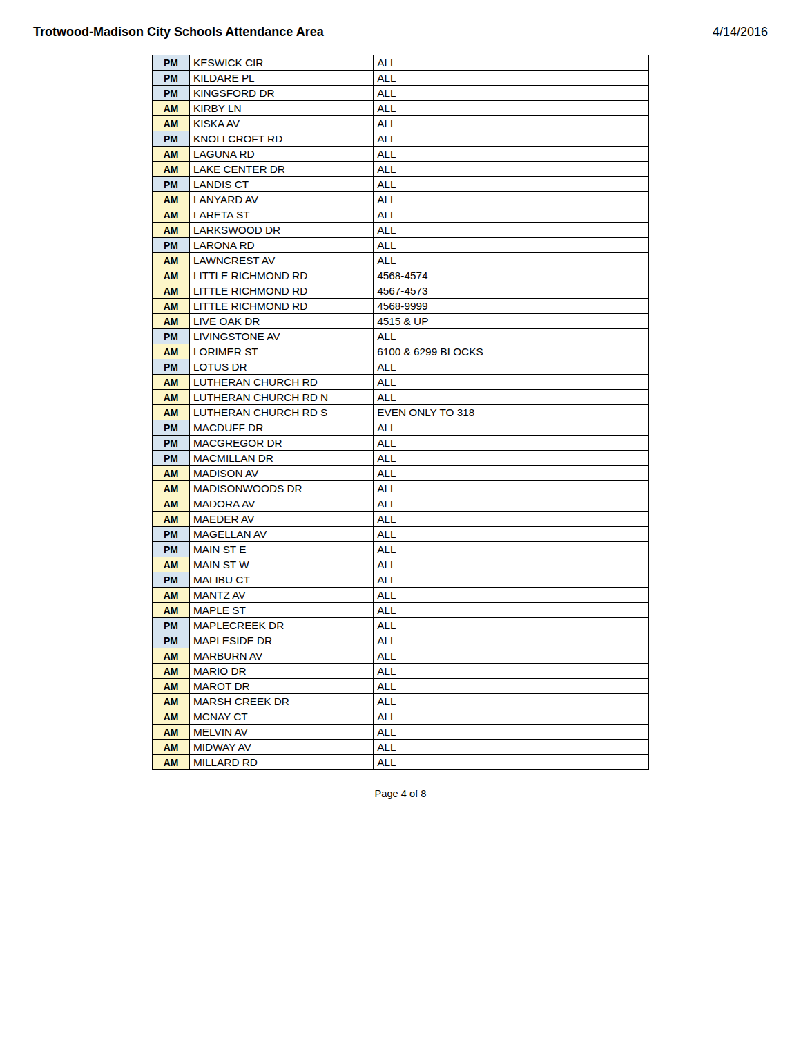Trotwood-Madison City Schools Attendance Area 4/14/2016
| PM | KESWICK CIR | ALL |
| PM | KILDARE PL | ALL |
| PM | KINGSFORD DR | ALL |
| AM | KIRBY LN | ALL |
| AM | KISKA AV | ALL |
| PM | KNOLLCROFT RD | ALL |
| AM | LAGUNA RD | ALL |
| AM | LAKE CENTER DR | ALL |
| PM | LANDIS CT | ALL |
| AM | LANYARD AV | ALL |
| AM | LARETA ST | ALL |
| AM | LARKSWOOD DR | ALL |
| PM | LARONA RD | ALL |
| AM | LAWNCREST AV | ALL |
| AM | LITTLE RICHMOND RD | 4568-4574 |
| AM | LITTLE RICHMOND RD | 4567-4573 |
| AM | LITTLE RICHMOND RD | 4568-9999 |
| AM | LIVE OAK DR | 4515 & UP |
| PM | LIVINGSTONE AV | ALL |
| AM | LORIMER ST | 6100 & 6299 BLOCKS |
| PM | LOTUS DR | ALL |
| AM | LUTHERAN CHURCH RD | ALL |
| AM | LUTHERAN CHURCH RD N | ALL |
| AM | LUTHERAN CHURCH RD S | EVEN ONLY TO 318 |
| PM | MACDUFF DR | ALL |
| PM | MACGREGOR DR | ALL |
| PM | MACMILLAN DR | ALL |
| AM | MADISON AV | ALL |
| AM | MADISONWOODS DR | ALL |
| AM | MADORA AV | ALL |
| AM | MAEDER AV | ALL |
| PM | MAGELLAN AV | ALL |
| PM | MAIN ST E | ALL |
| AM | MAIN ST W | ALL |
| PM | MALIBU CT | ALL |
| AM | MANTZ AV | ALL |
| AM | MAPLE ST | ALL |
| PM | MAPLECREEK DR | ALL |
| PM | MAPLESIDE DR | ALL |
| AM | MARBURN AV | ALL |
| AM | MARIO DR | ALL |
| AM | MAROT DR | ALL |
| AM | MARSH CREEK DR | ALL |
| AM | MCNAY CT | ALL |
| AM | MELVIN AV | ALL |
| AM | MIDWAY AV | ALL |
| AM | MILLARD RD | ALL |
Page 4 of 8